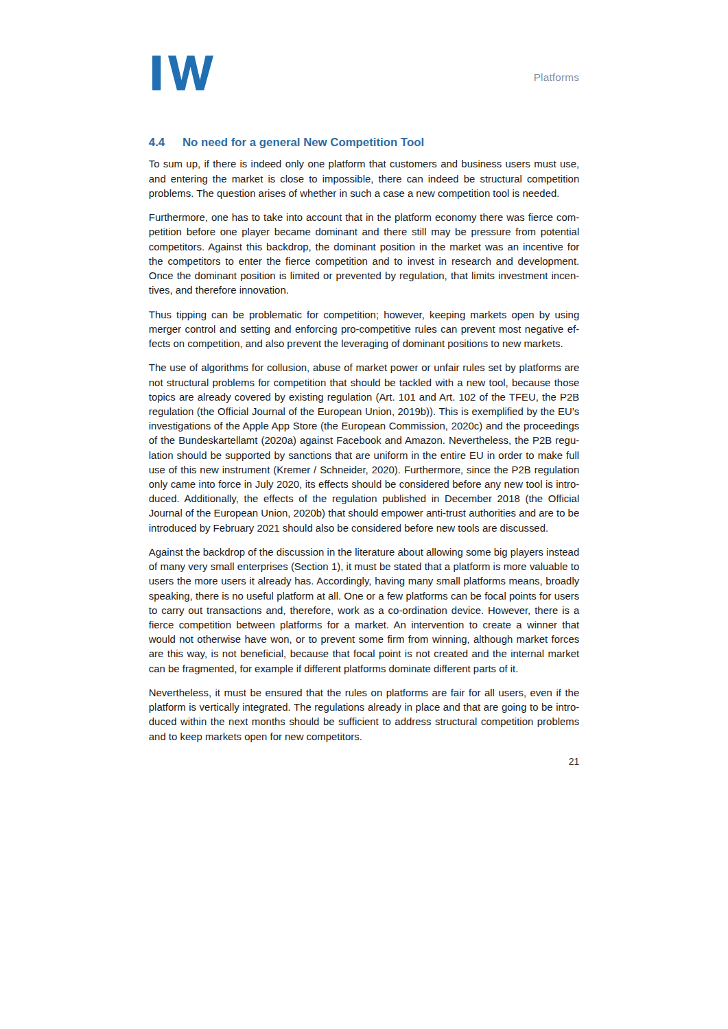Platforms
4.4 No need for a general New Competition Tool
To sum up, if there is indeed only one platform that customers and business users must use, and entering the market is close to impossible, there can indeed be structural competition problems. The question arises of whether in such a case a new competition tool is needed.
Furthermore, one has to take into account that in the platform economy there was fierce competition before one player became dominant and there still may be pressure from potential competitors. Against this backdrop, the dominant position in the market was an incentive for the competitors to enter the fierce competition and to invest in research and development. Once the dominant position is limited or prevented by regulation, that limits investment incentives, and therefore innovation.
Thus tipping can be problematic for competition; however, keeping markets open by using merger control and setting and enforcing pro-competitive rules can prevent most negative effects on competition, and also prevent the leveraging of dominant positions to new markets.
The use of algorithms for collusion, abuse of market power or unfair rules set by platforms are not structural problems for competition that should be tackled with a new tool, because those topics are already covered by existing regulation (Art. 101 and Art. 102 of the TFEU, the P2B regulation (the Official Journal of the European Union, 2019b)). This is exemplified by the EU’s investigations of the Apple App Store (the European Commission, 2020c) and the proceedings of the Bundeskartellamt (2020a) against Facebook and Amazon. Nevertheless, the P2B regulation should be supported by sanctions that are uniform in the entire EU in order to make full use of this new instrument (Kremer / Schneider, 2020). Furthermore, since the P2B regulation only came into force in July 2020, its effects should be considered before any new tool is introduced. Additionally, the effects of the regulation published in December 2018 (the Official Journal of the European Union, 2020b) that should empower anti-trust authorities and are to be introduced by February 2021 should also be considered before new tools are discussed.
Against the backdrop of the discussion in the literature about allowing some big players instead of many very small enterprises (Section 1), it must be stated that a platform is more valuable to users the more users it already has. Accordingly, having many small platforms means, broadly speaking, there is no useful platform at all. One or a few platforms can be focal points for users to carry out transactions and, therefore, work as a co-ordination device. However, there is a fierce competition between platforms for a market. An intervention to create a winner that would not otherwise have won, or to prevent some firm from winning, although market forces are this way, is not beneficial, because that focal point is not created and the internal market can be fragmented, for example if different platforms dominate different parts of it.
Nevertheless, it must be ensured that the rules on platforms are fair for all users, even if the platform is vertically integrated. The regulations already in place and that are going to be introduced within the next months should be sufficient to address structural competition problems and to keep markets open for new competitors.
21